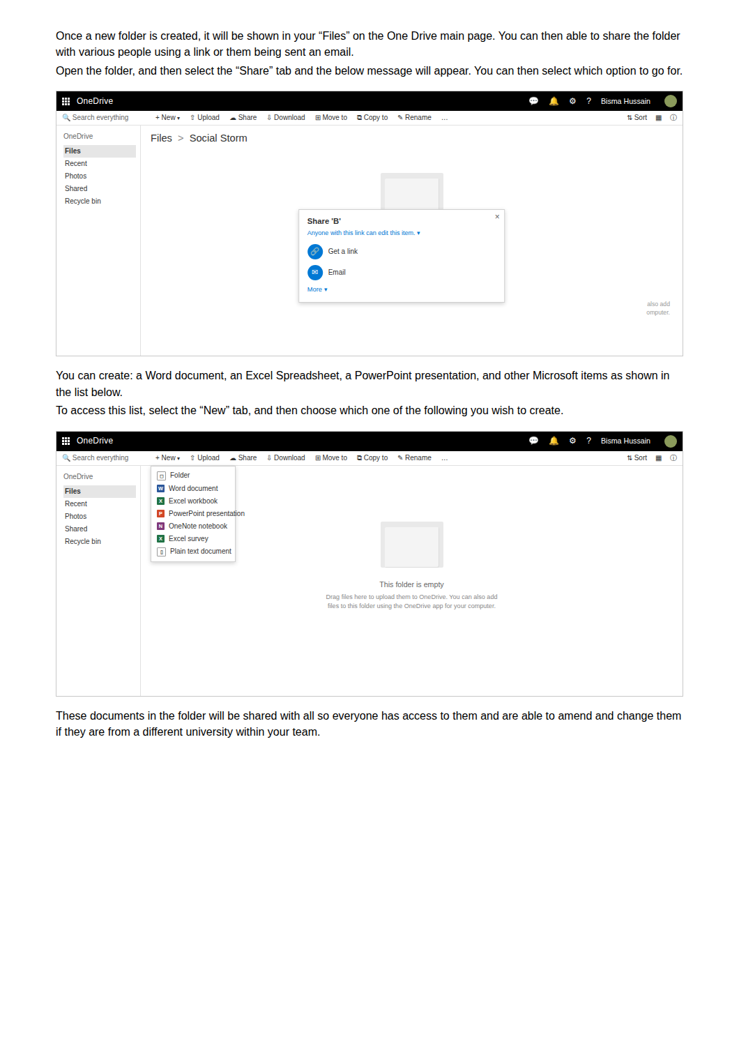Once a new folder is created, it will be shown in your “Files” on the One Drive main page. You can then able to share the folder with various people using a link or them being sent an email.
Open the folder, and then select the “Share” tab and the below message will appear. You can then select which option to go for.
OneDrive 💬 🔔 ⚙ ? Bisma Hussain
🔍 Search everything + New ⇧ Upload ☁ Share ⇩ Download ⊞ Move to ⧉ Copy to ✎ Rename … ⇅ Sort ▦ ⓘ
OneDrive
Files
Recent
Photos
Shared
Recycle bin
Files > Social Storm
also add
omputer.
×
Share 'B'
Anyone with this link can edit this item.
🔗 Get a link
✉ Email
More
You can create: a Word document, an Excel Spreadsheet, a PowerPoint presentation, and other Microsoft items as shown in the list below.
To access this list, select the “New” tab, and then choose which one of the following you wish to create.
OneDrive 💬 🔔 ⚙ ? Bisma Hussain
🔍 Search everything + New ⇧ Upload ☁ Share ⇩ Download ⊞ Move to ⧉ Copy to ✎ Rename … ⇅ Sort ▦ ⓘ
OneDrive
Files
Recent
Photos
Shared
Recycle bin
◻ Folder
W Word document
X Excel workbook
P PowerPoint presentation
N OneNote notebook
X Excel survey
▯ Plain text document
This folder is empty
Drag files here to upload them to OneDrive. You can also add
files to this folder using the OneDrive app for your computer.
These documents in the folder will be shared with all so everyone has access to them and are able to amend and change them if they are from a different university within your team.